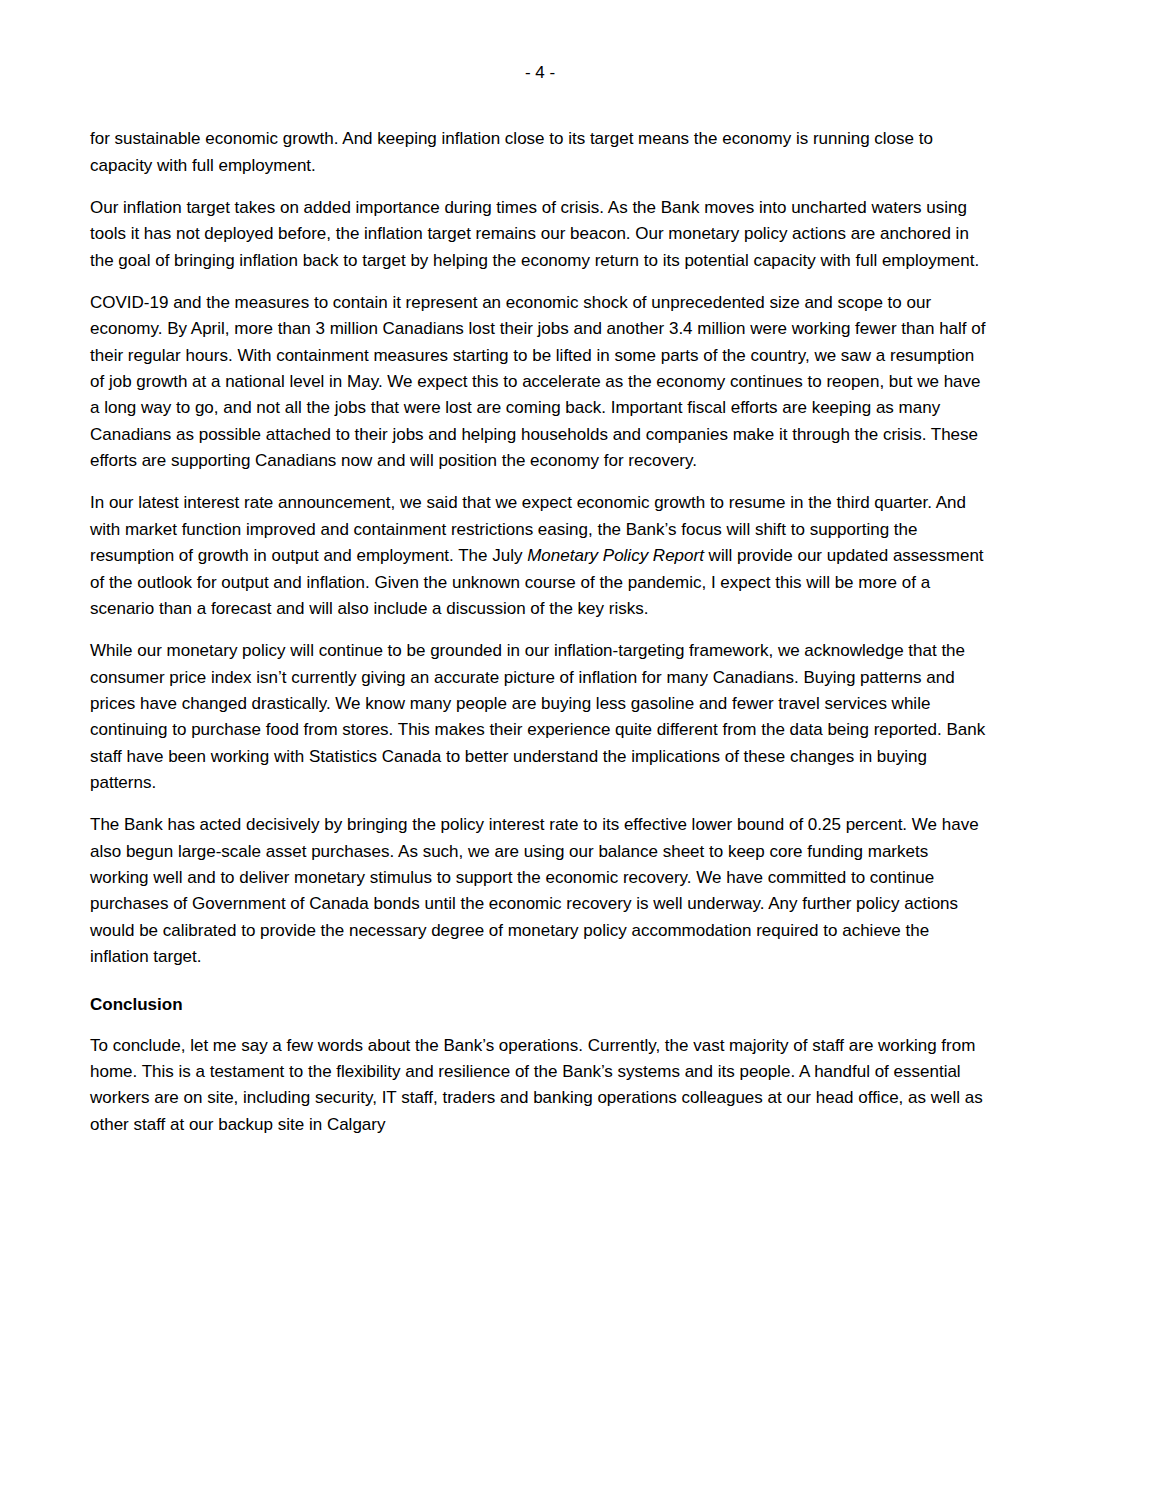- 4 -
for sustainable economic growth. And keeping inflation close to its target means the economy is running close to capacity with full employment.
Our inflation target takes on added importance during times of crisis. As the Bank moves into uncharted waters using tools it has not deployed before, the inflation target remains our beacon. Our monetary policy actions are anchored in the goal of bringing inflation back to target by helping the economy return to its potential capacity with full employment.
COVID-19 and the measures to contain it represent an economic shock of unprecedented size and scope to our economy. By April, more than 3 million Canadians lost their jobs and another 3.4 million were working fewer than half of their regular hours. With containment measures starting to be lifted in some parts of the country, we saw a resumption of job growth at a national level in May. We expect this to accelerate as the economy continues to reopen, but we have a long way to go, and not all the jobs that were lost are coming back. Important fiscal efforts are keeping as many Canadians as possible attached to their jobs and helping households and companies make it through the crisis. These efforts are supporting Canadians now and will position the economy for recovery.
In our latest interest rate announcement, we said that we expect economic growth to resume in the third quarter. And with market function improved and containment restrictions easing, the Bank’s focus will shift to supporting the resumption of growth in output and employment. The July Monetary Policy Report will provide our updated assessment of the outlook for output and inflation. Given the unknown course of the pandemic, I expect this will be more of a scenario than a forecast and will also include a discussion of the key risks.
While our monetary policy will continue to be grounded in our inflation-targeting framework, we acknowledge that the consumer price index isn’t currently giving an accurate picture of inflation for many Canadians. Buying patterns and prices have changed drastically. We know many people are buying less gasoline and fewer travel services while continuing to purchase food from stores. This makes their experience quite different from the data being reported. Bank staff have been working with Statistics Canada to better understand the implications of these changes in buying patterns.
The Bank has acted decisively by bringing the policy interest rate to its effective lower bound of 0.25 percent. We have also begun large-scale asset purchases. As such, we are using our balance sheet to keep core funding markets working well and to deliver monetary stimulus to support the economic recovery. We have committed to continue purchases of Government of Canada bonds until the economic recovery is well underway. Any further policy actions would be calibrated to provide the necessary degree of monetary policy accommodation required to achieve the inflation target.
Conclusion
To conclude, let me say a few words about the Bank’s operations. Currently, the vast majority of staff are working from home. This is a testament to the flexibility and resilience of the Bank’s systems and its people. A handful of essential workers are on site, including security, IT staff, traders and banking operations colleagues at our head office, as well as other staff at our backup site in Calgary